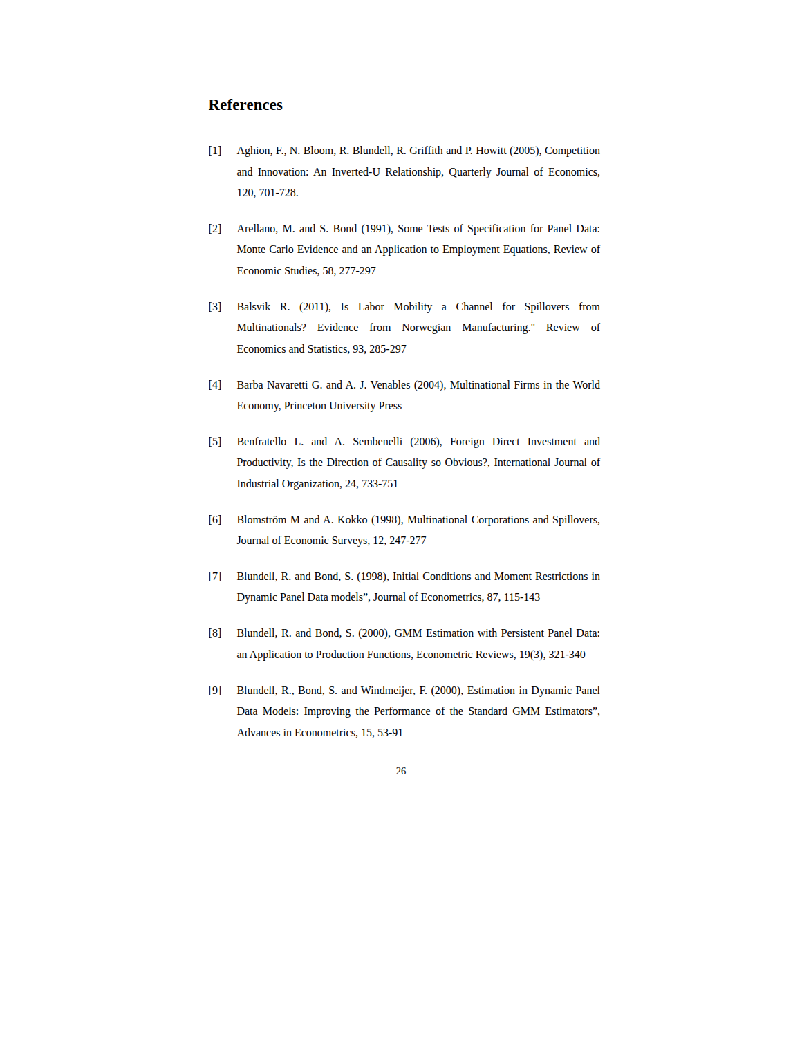References
[1] Aghion, F., N. Bloom, R. Blundell, R. Griffith and P. Howitt (2005), Competition and Innovation: An Inverted-U Relationship, Quarterly Journal of Economics, 120, 701-728.
[2] Arellano, M. and S. Bond (1991), Some Tests of Specification for Panel Data: Monte Carlo Evidence and an Application to Employment Equations, Review of Economic Studies, 58, 277-297
[3] Balsvik R. (2011), Is Labor Mobility a Channel for Spillovers from Multinationals? Evidence from Norwegian Manufacturing." Review of Economics and Statistics, 93, 285-297
[4] Barba Navaretti G. and A. J. Venables (2004), Multinational Firms in the World Economy, Princeton University Press
[5] Benfratello L. and A. Sembenelli (2006), Foreign Direct Investment and Productivity, Is the Direction of Causality so Obvious?, International Journal of Industrial Organization, 24, 733-751
[6] Blomström M and A. Kokko (1998), Multinational Corporations and Spillovers, Journal of Economic Surveys, 12, 247-277
[7] Blundell, R. and Bond, S. (1998), Initial Conditions and Moment Restrictions in Dynamic Panel Data models”, Journal of Econometrics, 87, 115-143
[8] Blundell, R. and Bond, S. (2000), GMM Estimation with Persistent Panel Data: an Application to Production Functions, Econometric Reviews, 19(3), 321-340
[9] Blundell, R., Bond, S. and Windmeijer, F. (2000), Estimation in Dynamic Panel Data Models: Improving the Performance of the Standard GMM Estimators”, Advances in Econometrics, 15, 53-91
26